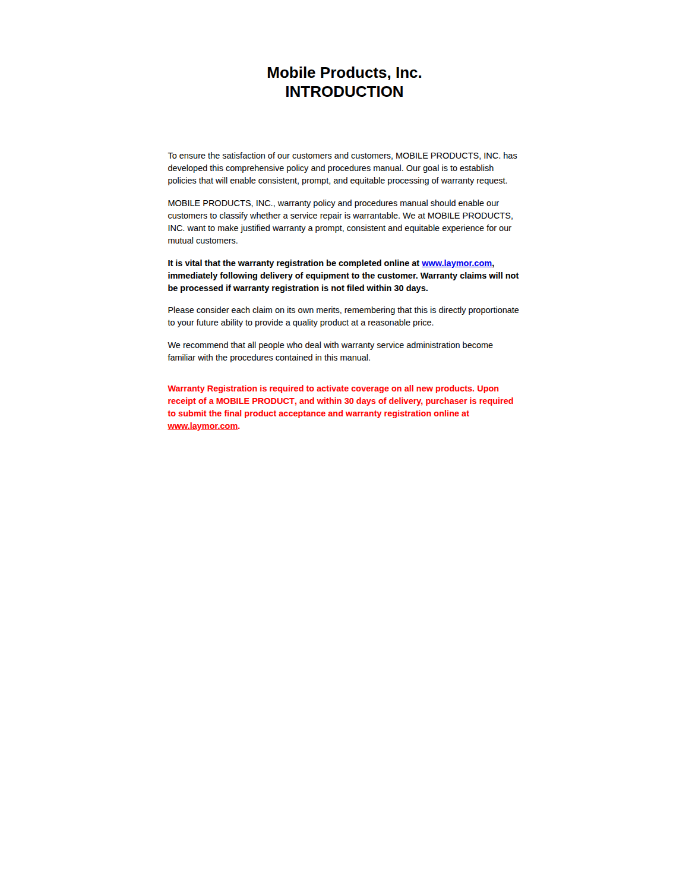Mobile Products, Inc.
INTRODUCTION
To ensure the satisfaction of our customers and customers, MOBILE PRODUCTS, INC. has developed this comprehensive policy and procedures manual. Our goal is to establish policies that will enable consistent, prompt, and equitable processing of warranty request.
MOBILE PRODUCTS, INC., warranty policy and procedures manual should enable our customers to classify whether a service repair is warrantable. We at MOBILE PRODUCTS, INC. want to make justified warranty a prompt, consistent and equitable experience for our mutual customers.
It is vital that the warranty registration be completed online at www.laymor.com, immediately following delivery of equipment to the customer. Warranty claims will not be processed if warranty registration is not filed within 30 days.
Please consider each claim on its own merits, remembering that this is directly proportionate to your future ability to provide a quality product at a reasonable price.
We recommend that all people who deal with warranty service administration become familiar with the procedures contained in this manual.
Warranty Registration is required to activate coverage on all new products. Upon receipt of a MOBILE PRODUCT, and within 30 days of delivery, purchaser is required to submit the final product acceptance and warranty registration online at www.laymor.com.